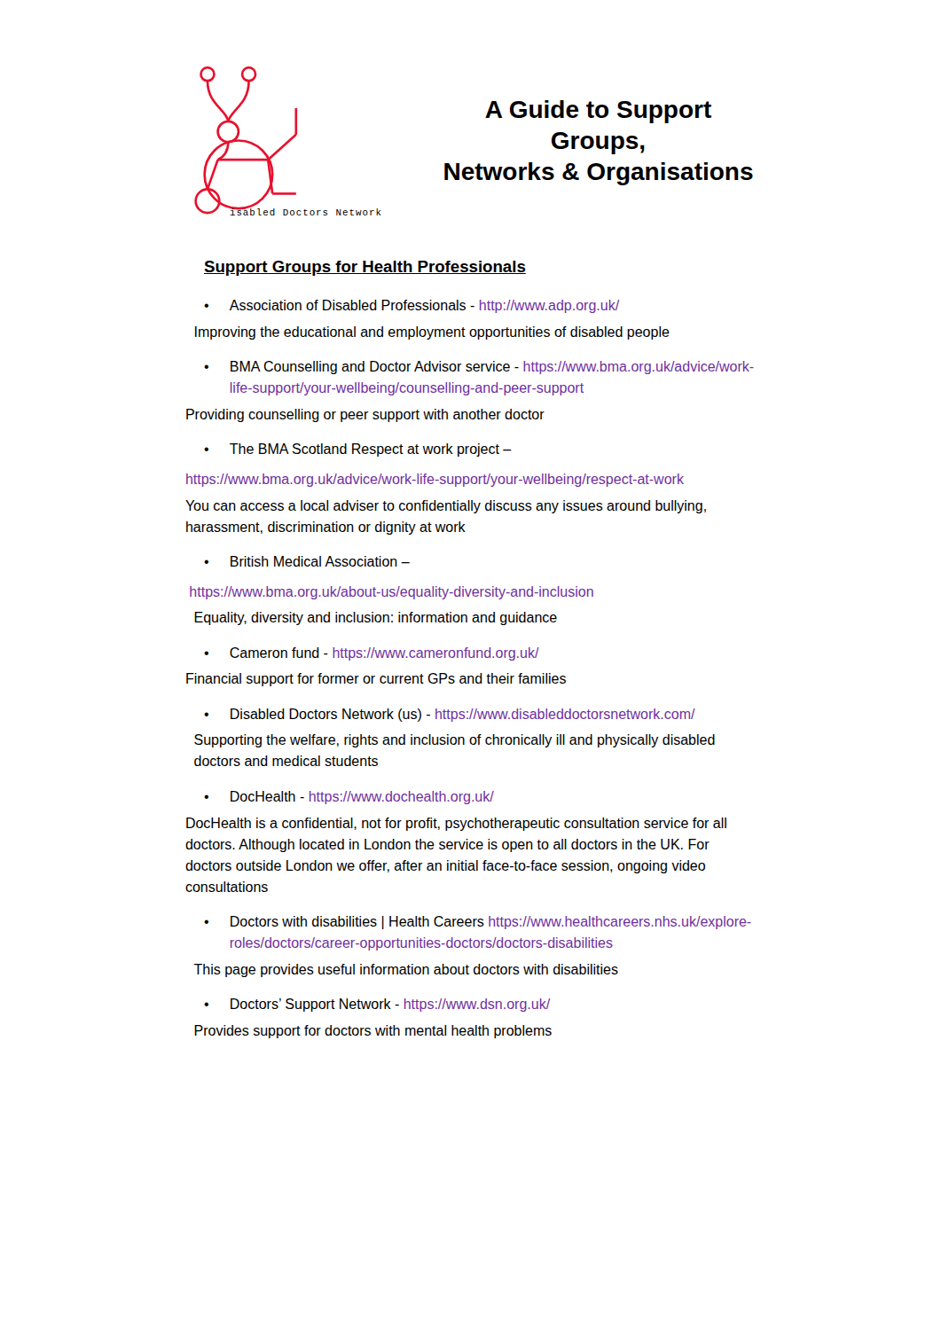Disabled Doctors Network logo: stethoscope forming a figure in a wheelchair isabled Doctors Network
A Guide to Support Groups,
Networks & Organisations
Support Groups for Health Professionals
• Association of Disabled Professionals - http://www.adp.org.uk/
Improving the educational and employment opportunities of disabled people
• BMA Counselling and Doctor Advisor service - https://www.bma.org.uk/advice/work-life-support/your-wellbeing/counselling-and-peer-support
Providing counselling or peer support with another doctor
• The BMA Scotland Respect at work project –
https://www.bma.org.uk/advice/work-life-support/your-wellbeing/respect-at-work
You can access a local adviser to confidentially discuss any issues around bullying, harassment, discrimination or dignity at work
• British Medical Association –
https://www.bma.org.uk/about-us/equality-diversity-and-inclusion
Equality, diversity and inclusion: information and guidance
• Cameron fund - https://www.cameronfund.org.uk/
Financial support for former or current GPs and their families
• Disabled Doctors Network (us) - https://www.disableddoctorsnetwork.com/
Supporting the welfare, rights and inclusion of chronically ill and physically disabled doctors and medical students
• DocHealth - https://www.dochealth.org.uk/
DocHealth is a confidential, not for profit, psychotherapeutic consultation service for all doctors. Although located in London the service is open to all doctors in the UK. For doctors outside London we offer, after an initial face-to-face session, ongoing video consultations
• Doctors with disabilities | Health Careers https://www.healthcareers.nhs.uk/explore-roles/doctors/career-opportunities-doctors/doctors-disabilities
This page provides useful information about doctors with disabilities
• Doctors’ Support Network - https://www.dsn.org.uk/
Provides support for doctors with mental health problems